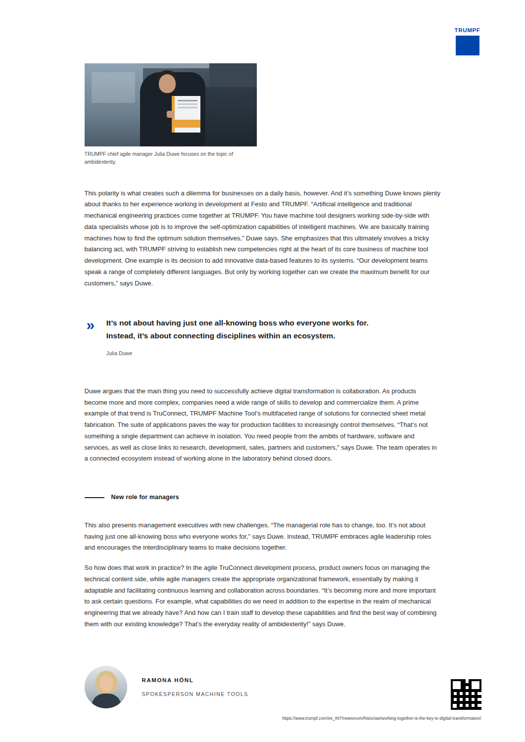TRUMPF
TRUMPF chief agile manager Julia Duwe focuses on the topic of ambidexterity.
This polarity is what creates such a dilemma for businesses on a daily basis, however. And it’s something Duwe knows plenty about thanks to her experience working in development at Festo and TRUMPF. “Artificial intelligence and traditional mechanical engineering practices come together at TRUMPF. You have machine tool designers working side-by-side with data specialists whose job is to improve the self-optimization capabilities of intelligent machines. We are basically training machines how to find the optimum solution themselves,” Duwe says. She emphasizes that this ultimately involves a tricky balancing act, with TRUMPF striving to establish new competencies right at the heart of its core business of machine tool development. One example is its decision to add innovative data-based features to its systems. “Our development teams speak a range of completely different languages. But only by working together can we create the maximum benefit for our customers,” says Duwe.
»
It’s not about having just one all-knowing boss who everyone works for. Instead, it’s about connecting disciplines within an ecosystem.
Julia Duwe
Duwe argues that the main thing you need to successfully achieve digital transformation is collaboration. As products become more and more complex, companies need a wide range of skills to develop and commercialize them. A prime example of that trend is TruConnect, TRUMPF Machine Tool’s multifaceted range of solutions for connected sheet metal fabrication. The suite of applications paves the way for production facilities to increasingly control themselves. “That’s not something a single department can achieve in isolation. You need people from the ambits of hardware, software and services, as well as close links to research, development, sales, partners and customers,” says Duwe. The team operates in a connected ecosystem instead of working alone in the laboratory behind closed doors.
New role for managers
This also presents management executives with new challenges. “The managerial role has to change, too. It’s not about having just one all-knowing boss who everyone works for,” says Duwe. Instead, TRUMPF embraces agile leadership roles and encourages the interdisciplinary teams to make decisions together.
So how does that work in practice? In the agile TruConnect development process, product owners focus on managing the technical content side, while agile managers create the appropriate organizational framework, essentially by making it adaptable and facilitating continuous learning and collaboration across boundaries. “It’s becoming more and more important to ask certain questions. For example, what capabilities do we need in addition to the expertise in the realm of mechanical engineering that we already have? And how can I train staff to develop these capabilities and find the best way of combining them with our existing knowledge? That’s the everyday reality of ambidexterity!” says Duwe.
Ramona Hönl
Spokesperson Machine Tools
https://www.trumpf.com/es_INT/newsroom/historias/working-together-is-the-key-to-digital-transformation/